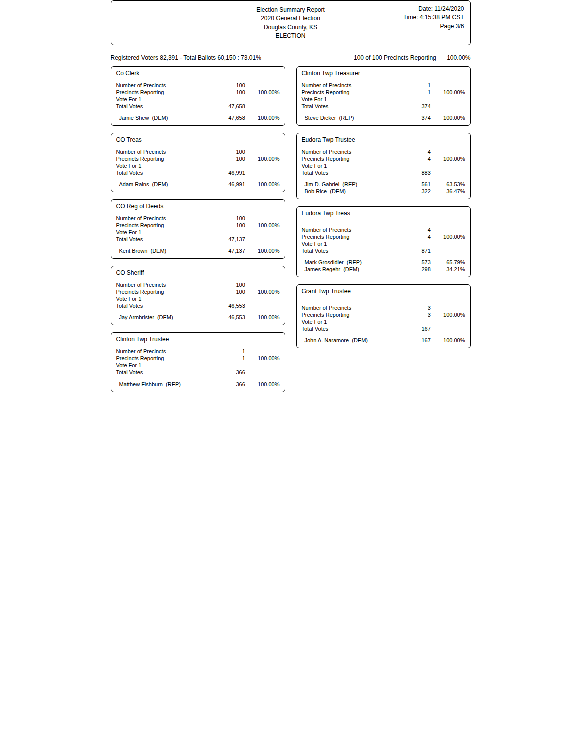Date: 11/24/2020
Time: 4:15:38 PM CST
Page 3/6
Election Summary Report
2020 General Election
Douglas County, KS
ELECTION
Registered Voters 82,391 - Total Ballots 60,150 : 73.01%
100 of 100 Precincts Reporting 100.00%
Co Clerk
| Number of Precincts | 100 | |
| Precincts Reporting | 100 | 100.00% |
| Vote For 1 | | |
| Total Votes | 47,658 | |
| Jamie Shew (DEM) | 47,658 | 100.00% |
CO Treas
| Number of Precincts | 100 | |
| Precincts Reporting | 100 | 100.00% |
| Vote For 1 | | |
| Total Votes | 46,991 | |
| Adam Rains (DEM) | 46,991 | 100.00% |
CO Reg of Deeds
| Number of Precincts | 100 | |
| Precincts Reporting | 100 | 100.00% |
| Vote For 1 | | |
| Total Votes | 47,137 | |
| Kent Brown (DEM) | 47,137 | 100.00% |
CO Sheriff
| Number of Precincts | 100 | |
| Precincts Reporting | 100 | 100.00% |
| Vote For 1 | | |
| Total Votes | 46,553 | |
| Jay Armbrister (DEM) | 46,553 | 100.00% |
Clinton Twp Trustee
| Number of Precincts | 1 | |
| Precincts Reporting | 1 | 100.00% |
| Vote For 1 | | |
| Total Votes | 366 | |
| Matthew Fishburn (REP) | 366 | 100.00% |
Clinton Twp Treasurer
| Number of Precincts | 1 | |
| Precincts Reporting | 1 | 100.00% |
| Vote For 1 | | |
| Total Votes | 374 | |
| Steve Dieker (REP) | 374 | 100.00% |
Eudora Twp Trustee
| Number of Precincts | 4 | |
| Precincts Reporting | 4 | 100.00% |
| Vote For 1 | | |
| Total Votes | 883 | |
| Jim D. Gabriel (REP) | 561 | 63.53% |
| Bob Rice (DEM) | 322 | 36.47% |
Eudora Twp Treas
| Number of Precincts | 4 | |
| Precincts Reporting | 4 | 100.00% |
| Vote For 1 | | |
| Total Votes | 871 | |
| Mark Grosdidier (REP) | 573 | 65.79% |
| James Regehr (DEM) | 298 | 34.21% |
Grant Twp Trustee
| Number of Precincts | 3 | |
| Precincts Reporting | 3 | 100.00% |
| Vote For 1 | | |
| Total Votes | 167 | |
| John A. Naramore (DEM) | 167 | 100.00% |